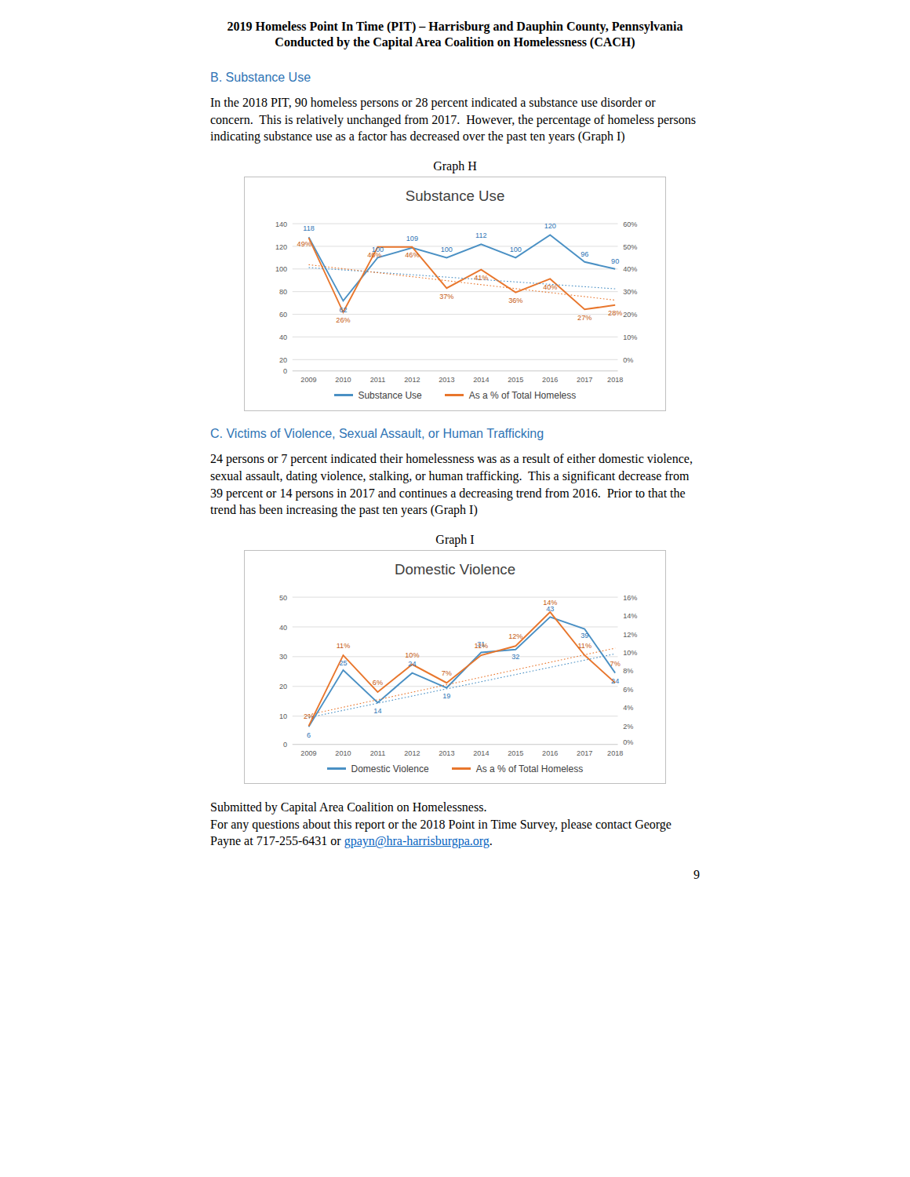2019 Homeless Point In Time (PIT) – Harrisburg and Dauphin County, Pennsylvania
Conducted by the Capital Area Coalition on Homelessness (CACH)
B. Substance Use
In the 2018 PIT, 90 homeless persons or 28 percent indicated a substance use disorder or concern. This is relatively unchanged from 2017. However, the percentage of homeless persons indicating substance use as a factor has decreased over the past ten years (Graph I)
Graph H
Substance Use
140 120 100 80 60 40 20 0 60% 50% 40% 30% 20% 10% 0% 118 62 100 109 100 112 100 120 96 90 49% 26% 46% 46% 37% 41% 36% 40% 27% 28% 2009 2010 2011 2012 2013 2014 2015 2016 2017 2018
Substance Use As a % of Total Homeless
C. Victims of Violence, Sexual Assault, or Human Trafficking
24 persons or 7 percent indicated their homelessness was as a result of either domestic violence, sexual assault, dating violence, stalking, or human trafficking. This a significant decrease from 39 percent or 14 persons in 2017 and continues a decreasing trend from 2016. Prior to that the trend has been increasing the past ten years (Graph I)
Graph I
Domestic Violence
50 40 30 20 10 0 16% 14% 12% 10% 8% 6% 4% 2% 0% 6 25 14 24 19 31 32 43 39 24 2% 11% 6% 10% 7% 11% 12% 14% 11% 7% 2009 2010 2011 2012 2013 2014 2015 2016 2017 2018
Domestic Violence As a % of Total Homeless
Submitted by Capital Area Coalition on Homelessness.
For any questions about this report or the 2018 Point in Time Survey, please contact George Payne at 717-255-6431 or gpayn@hra-harrisburgpa.org.
9